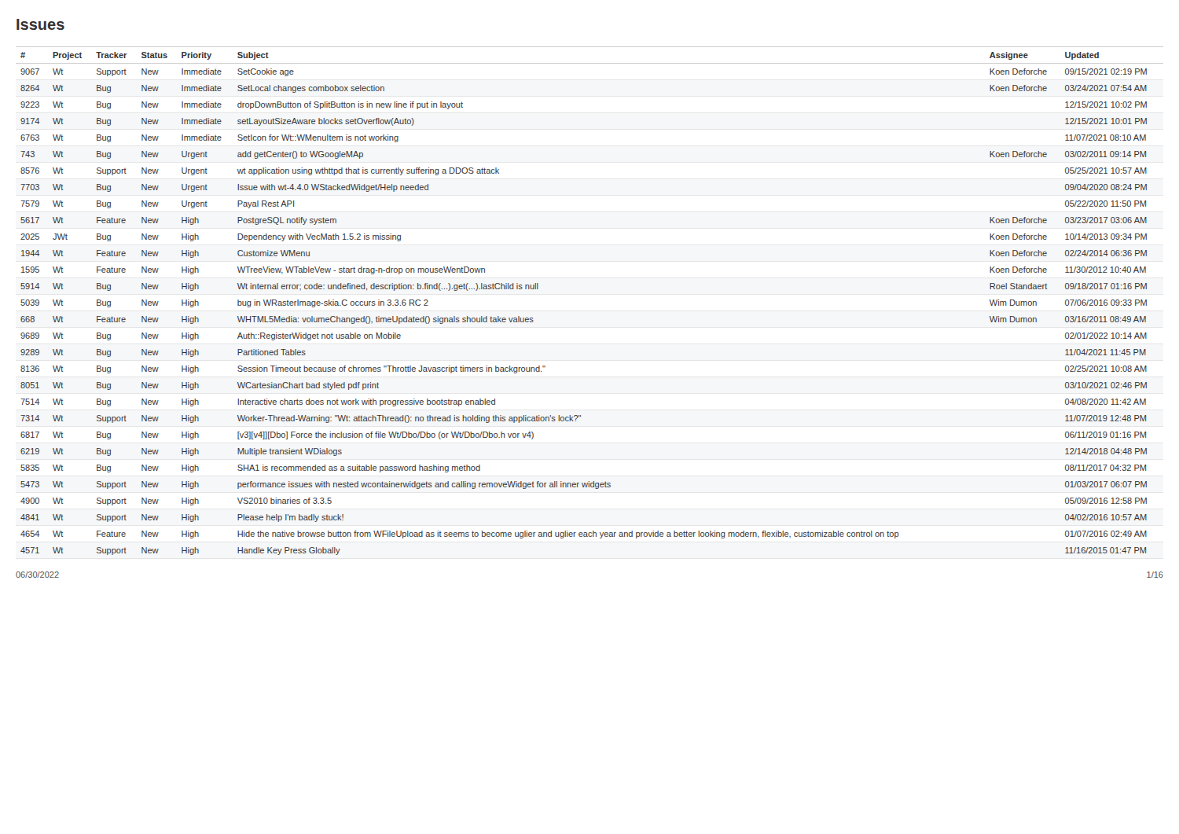Issues
| # | Project | Tracker | Status | Priority | Subject | Assignee | Updated |
| --- | --- | --- | --- | --- | --- | --- | --- |
| 9067 | Wt | Support | New | Immediate | SetCookie age | Koen Deforche | 09/15/2021 02:19 PM |
| 8264 | Wt | Bug | New | Immediate | SetLocal changes combobox selection | Koen Deforche | 03/24/2021 07:54 AM |
| 9223 | Wt | Bug | New | Immediate | dropDownButton of SplitButton is in new line if put in layout | | 12/15/2021 10:02 PM |
| 9174 | Wt | Bug | New | Immediate | setLayoutSizeAware blocks setOverflow(Auto) | | 12/15/2021 10:01 PM |
| 6763 | Wt | Bug | New | Immediate | SetIcon for Wt::WMenuItem is not working | | 11/07/2021 08:10 AM |
| 743 | Wt | Bug | New | Urgent | add getCenter() to WGoogleMAp | Koen Deforche | 03/02/2011 09:14 PM |
| 8576 | Wt | Support | New | Urgent | wt application using wthttpd that is currently suffering a DDOS attack | | 05/25/2021 10:57 AM |
| 7703 | Wt | Bug | New | Urgent | Issue with wt-4.4.0 WStackedWidget/Help needed | | 09/04/2020 08:24 PM |
| 7579 | Wt | Bug | New | Urgent | Payal Rest API | | 05/22/2020 11:50 PM |
| 5617 | Wt | Feature | New | High | PostgreSQL notify system | Koen Deforche | 03/23/2017 03:06 AM |
| 2025 | JWt | Bug | New | High | Dependency with VecMath 1.5.2 is missing | Koen Deforche | 10/14/2013 09:34 PM |
| 1944 | Wt | Feature | New | High | Customize WMenu | Koen Deforche | 02/24/2014 06:36 PM |
| 1595 | Wt | Feature | New | High | WTreeView, WTableVew - start drag-n-drop on mouseWentDown | Koen Deforche | 11/30/2012 10:40 AM |
| 5914 | Wt | Bug | New | High | Wt internal error; code: undefined, description: b.find(...).get(...).lastChild is null | Roel Standaert | 09/18/2017 01:16 PM |
| 5039 | Wt | Bug | New | High | bug in WRasterImage-skia.C occurs in 3.3.6 RC 2 | Wim Dumon | 07/06/2016 09:33 PM |
| 668 | Wt | Feature | New | High | WHTML5Media: volumeChanged(), timeUpdated() signals should take values | Wim Dumon | 03/16/2011 08:49 AM |
| 9689 | Wt | Bug | New | High | Auth::RegisterWidget not usable on Mobile | | 02/01/2022 10:14 AM |
| 9289 | Wt | Bug | New | High | Partitioned Tables | | 11/04/2021 11:45 PM |
| 8136 | Wt | Bug | New | High | Session Timeout because of chromes "Throttle Javascript timers in background." | | 02/25/2021 10:08 AM |
| 8051 | Wt | Bug | New | High | WCartesianChart bad styled pdf print | | 03/10/2021 02:46 PM |
| 7514 | Wt | Bug | New | High | Interactive charts does not work with progressive bootstrap enabled | | 04/08/2020 11:42 AM |
| 7314 | Wt | Support | New | High | Worker-Thread-Warning: "Wt: attachThread(): no thread is holding this application's lock?" | | 11/07/2019 12:48 PM |
| 6817 | Wt | Bug | New | High | [v3][v4]][Dbo] Force the inclusion of file Wt/Dbo/Dbo (or Wt/Dbo/Dbo.h vor v4) | | 06/11/2019 01:16 PM |
| 6219 | Wt | Bug | New | High | Multiple transient WDialogs | | 12/14/2018 04:48 PM |
| 5835 | Wt | Bug | New | High | SHA1 is recommended as a suitable password hashing method | | 08/11/2017 04:32 PM |
| 5473 | Wt | Support | New | High | performance issues with nested wcontainerwidgets and calling removeWidget for all inner widgets | | 01/03/2017 06:07 PM |
| 4900 | Wt | Support | New | High | VS2010 binaries of 3.3.5 | | 05/09/2016 12:58 PM |
| 4841 | Wt | Support | New | High | Please help I'm badly stuck! | | 04/02/2016 10:57 AM |
| 4654 | Wt | Feature | New | High | Hide the native browse button from WFileUpload as it seems to become uglier and uglier each year and provide a better looking modern, flexible, customizable control on top | | 01/07/2016 02:49 AM |
| 4571 | Wt | Support | New | High | Handle Key Press Globally | | 11/16/2015 01:47 PM |
06/30/2022 1/16